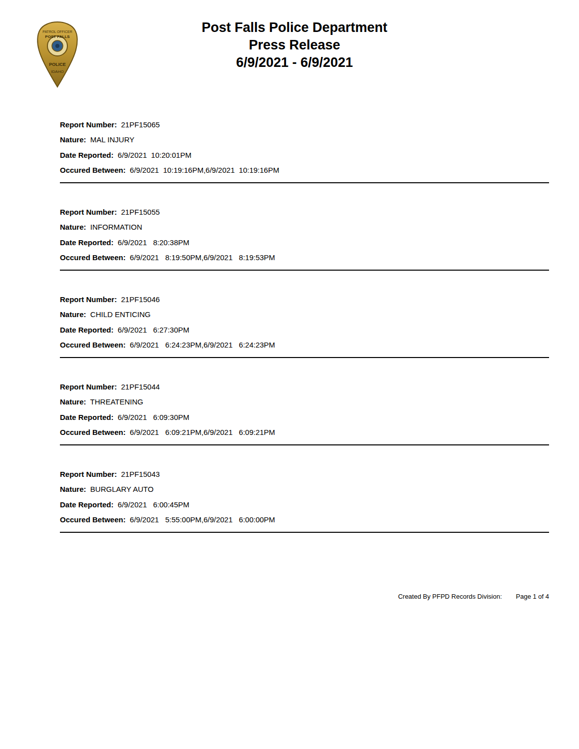PATROL OFFICER POST FALLS POLICE IDAHO
Post Falls Police Department
Press Release
6/9/2021 - 6/9/2021
Report Number: 21PF15065
Nature: MAL INJURY
Date Reported: 6/9/2021 10:20:01PM
Occured Between: 6/9/2021 10:19:16PM,6/9/2021 10:19:16PM
Report Number: 21PF15055
Nature: INFORMATION
Date Reported: 6/9/2021 8:20:38PM
Occured Between: 6/9/2021 8:19:50PM,6/9/2021 8:19:53PM
Report Number: 21PF15046
Nature: CHILD ENTICING
Date Reported: 6/9/2021 6:27:30PM
Occured Between: 6/9/2021 6:24:23PM,6/9/2021 6:24:23PM
Report Number: 21PF15044
Nature: THREATENING
Date Reported: 6/9/2021 6:09:30PM
Occured Between: 6/9/2021 6:09:21PM,6/9/2021 6:09:21PM
Report Number: 21PF15043
Nature: BURGLARY AUTO
Date Reported: 6/9/2021 6:00:45PM
Occured Between: 6/9/2021 5:55:00PM,6/9/2021 6:00:00PM
Created By PFPD Records Division:Page 1 of 4